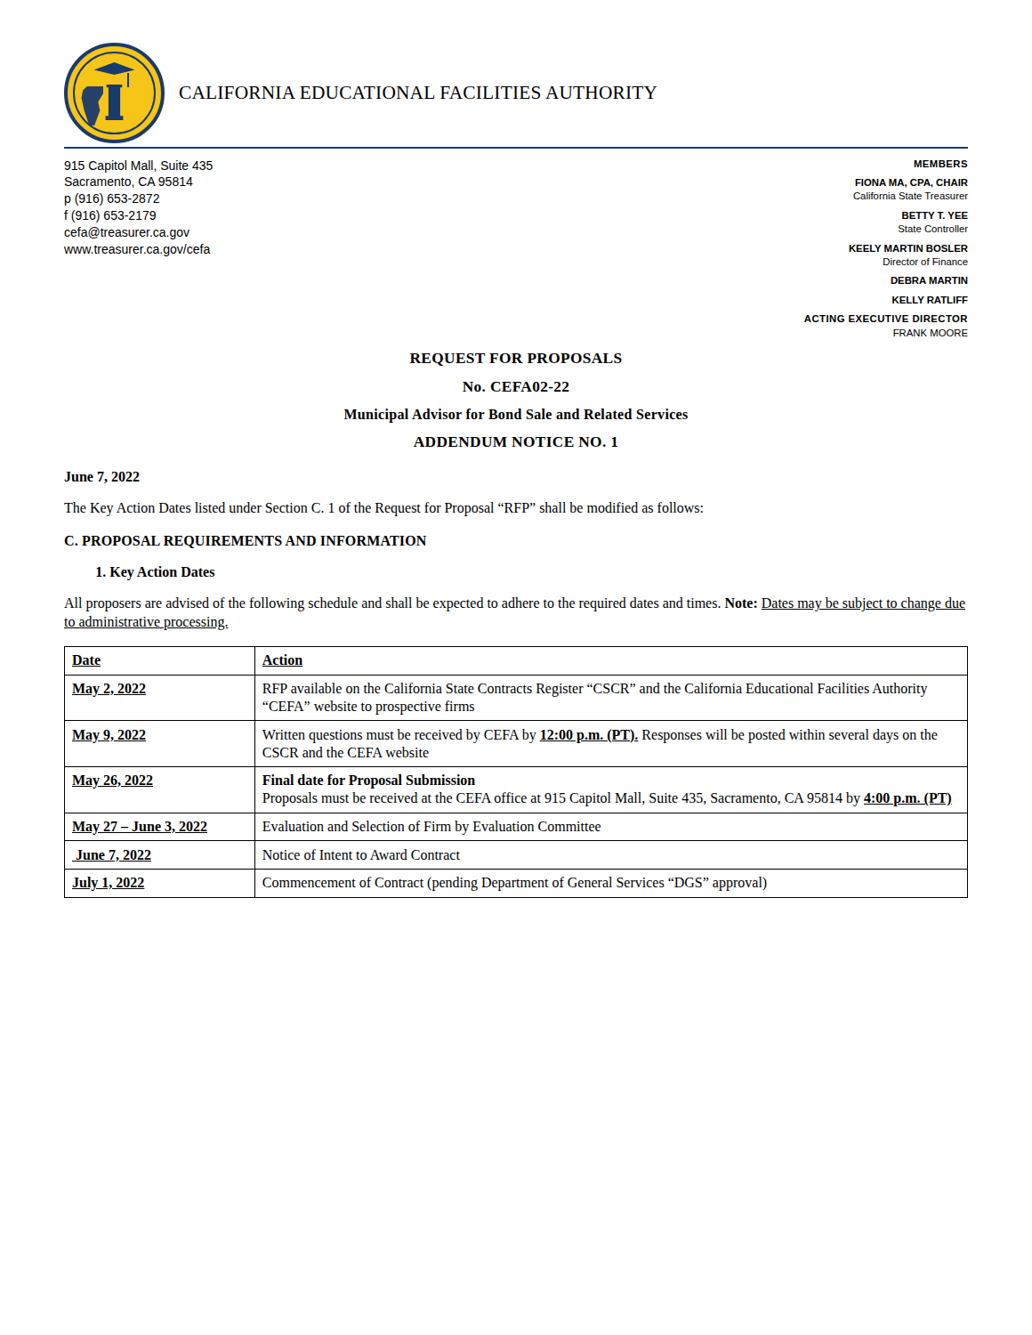CALIFORNIA EDUCATIONAL FACILITIES AUTHORITY
915 Capitol Mall, Suite 435
Sacramento, CA 95814
p (916) 653-2872
f (916) 653-2179
cefa@treasurer.ca.gov
www.treasurer.ca.gov/cefa
MEMBERS
FIONA MA, CPA, CHAIR
California State Treasurer
BETTY T. YEE
State Controller
KEELY MARTIN BOSLER
Director of Finance
DEBRA MARTIN
KELLY RATLIFF
ACTING EXECUTIVE DIRECTOR
FRANK MOORE
REQUEST FOR PROPOSALS
No. CEFA02-22
Municipal Advisor for Bond Sale and Related Services
ADDENDUM NOTICE NO. 1
June 7, 2022
The Key Action Dates listed under Section C. 1 of the Request for Proposal “RFP” shall be modified as follows:
C. PROPOSAL REQUIREMENTS AND INFORMATION
1. Key Action Dates
All proposers are advised of the following schedule and shall be expected to adhere to the required dates and times. Note: Dates may be subject to change due to administrative processing.
| Date | Action |
| --- | --- |
| May 2, 2022 | RFP available on the California State Contracts Register “CSCR” and the California Educational Facilities Authority “CEFA” website to prospective firms |
| May 9, 2022 | Written questions must be received by CEFA by 12:00 p.m. (PT). Responses will be posted within several days on the CSCR and the CEFA website |
| May 26, 2022 | Final date for Proposal Submission Proposals must be received at the CEFA office at 915 Capitol Mall, Suite 435, Sacramento, CA 95814 by 4:00 p.m. (PT) |
| May 27 – June 3, 2022 | Evaluation and Selection of Firm by Evaluation Committee |
| June 7, 2022 | Notice of Intent to Award Contract |
| July 1, 2022 | Commencement of Contract (pending Department of General Services “DGS” approval) |